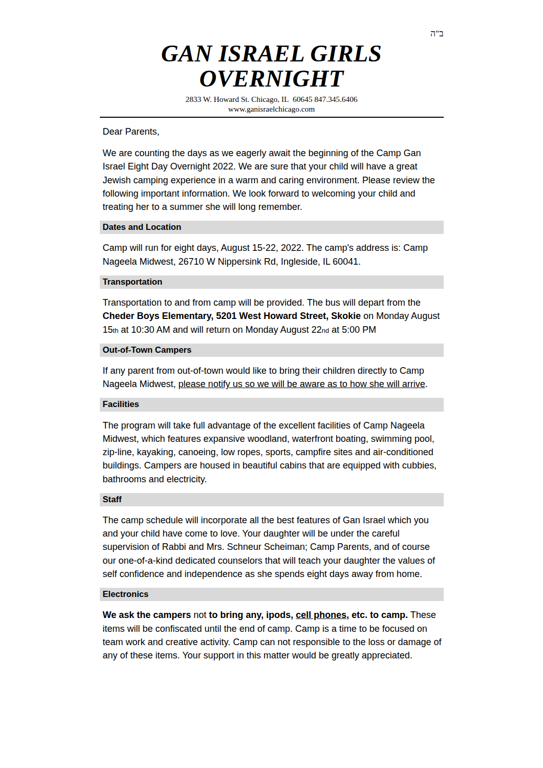ב"ה
GAN ISRAEL GIRLS OVERNIGHT
2833 W. Howard St. Chicago, IL 60645 847.345.6406
www.ganisraelchicago.com
Dear Parents,
We are counting the days as we eagerly await the beginning of the Camp Gan Israel Eight Day Overnight 2022. We are sure that your child will have a great Jewish camping experience in a warm and caring environment. Please review the following important information. We look forward to welcoming your child and treating her to a summer she will long remember.
Dates and Location
Camp will run for eight days, August 15-22, 2022. The camp's address is: Camp Nageela Midwest, 26710 W Nippersink Rd, Ingleside, IL 60041.
Transportation
Transportation to and from camp will be provided. The bus will depart from the Cheder Boys Elementary, 5201 West Howard Street, Skokie on Monday August 15th at 10:30 AM and will return on Monday August 22nd at 5:00 PM
Out-of-Town Campers
If any parent from out-of-town would like to bring their children directly to Camp Nageela Midwest, please notify us so we will be aware as to how she will arrive.
Facilities
The program will take full advantage of the excellent facilities of Camp Nageela Midwest, which features expansive woodland, waterfront boating, swimming pool, zip-line, kayaking, canoeing, low ropes, sports, campfire sites and air-conditioned buildings. Campers are housed in beautiful cabins that are equipped with cubbies, bathrooms and electricity.
Staff
The camp schedule will incorporate all the best features of Gan Israel which you and your child have come to love. Your daughter will be under the careful supervision of Rabbi and Mrs. Schneur Scheiman; Camp Parents, and of course our one-of-a-kind dedicated counselors that will teach your daughter the values of self confidence and independence as she spends eight days away from home.
Electronics
We ask the campers not to bring any, ipods, cell phones, etc. to camp. These items will be confiscated until the end of camp. Camp is a time to be focused on team work and creative activity. Camp can not responsible to the loss or damage of any of these items. Your support in this matter would be greatly appreciated.